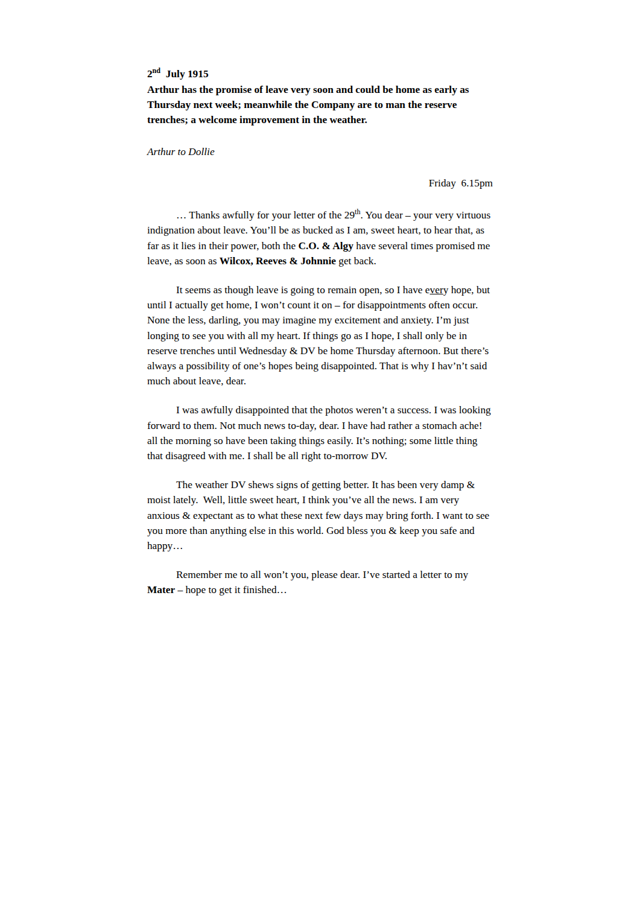2nd July 1915
Arthur has the promise of leave very soon and could be home as early as Thursday next week; meanwhile the Company are to man the reserve trenches; a welcome improvement in the weather.
Arthur to Dollie
Friday 6.15pm
… Thanks awfully for your letter of the 29th. You dear – your very virtuous indignation about leave. You’ll be as bucked as I am, sweet heart, to hear that, as far as it lies in their power, both the C.O. & Algy have several times promised me leave, as soon as Wilcox, Reeves & Johnnie get back.
It seems as though leave is going to remain open, so I have every hope, but until I actually get home, I won’t count it on – for disappointments often occur. None the less, darling, you may imagine my excitement and anxiety. I’m just longing to see you with all my heart. If things go as I hope, I shall only be in reserve trenches until Wednesday & DV be home Thursday afternoon. But there’s always a possibility of one’s hopes being disappointed. That is why I hav’n’t said much about leave, dear.
I was awfully disappointed that the photos weren’t a success. I was looking forward to them. Not much news to-day, dear. I have had rather a stomach ache! all the morning so have been taking things easily. It’s nothing; some little thing that disagreed with me. I shall be all right to-morrow DV.
The weather DV shews signs of getting better. It has been very damp & moist lately. Well, little sweet heart, I think you’ve all the news. I am very anxious & expectant as to what these next few days may bring forth. I want to see you more than anything else in this world. God bless you & keep you safe and happy…
Remember me to all won’t you, please dear. I’ve started a letter to my Mater – hope to get it finished…